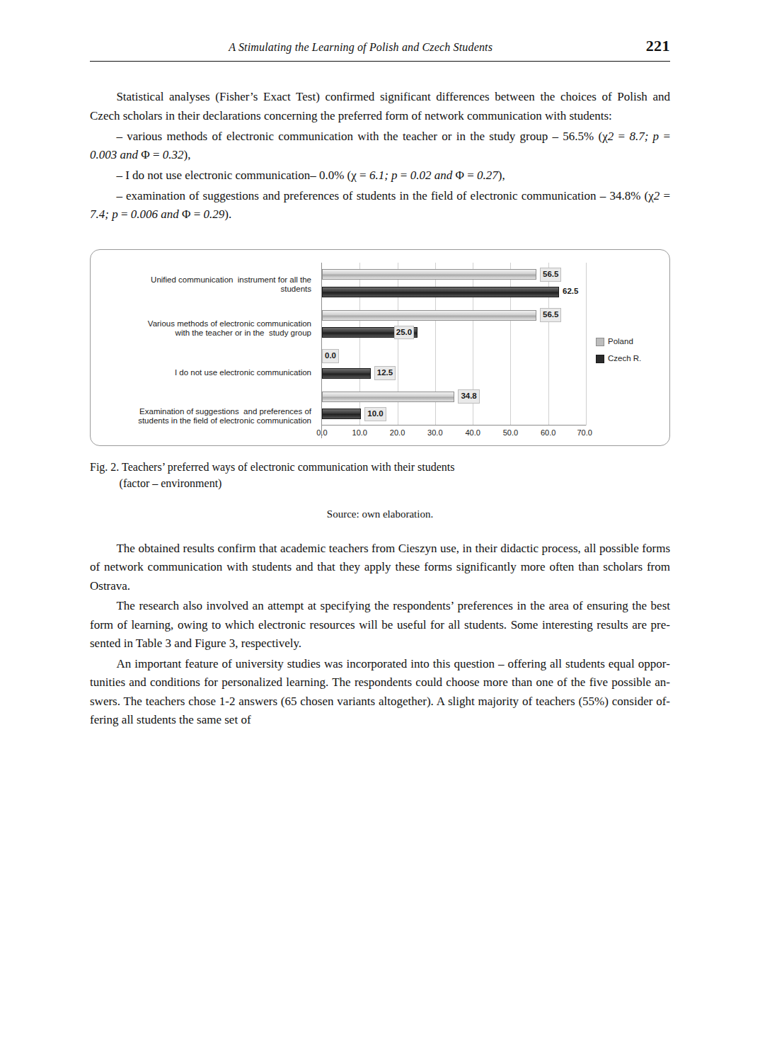A Stimulating the Learning of Polish and Czech Students
221
Statistical analyses (Fisher’s Exact Test) confirmed significant differences between the choices of Polish and Czech scholars in their declarations concerning the preferred form of network communication with students:
– various methods of electronic communication with the teacher or in the study group – 56.5% (χ2 = 8.7; p = 0.003 and Φ = 0.32),
– I do not use electronic communication– 0.0% (χ = 6.1; p = 0.02 and Φ = 0.27),
– examination of suggestions and preferences of students in the field of electronic communication – 34.8% (χ2 = 7.4; p = 0.006 and Φ = 0.29).
Unified communication instrument for all the
students
Various methods of electronic communication
with the teacher or in the study group
I do not use electronic communication
Examination of suggestions and preferences of
students in the field of electronic communication
56.5
62.5
56.5
25.0
0.0
12.5
34.8
10.0
0.0 10.0 20.0 30.0 40.0 50.0 60.0 70.0
Poland
Czech R.
Fig. 2. Teachers’ preferred ways of electronic communication with their students (factor – environment)
Source: own elaboration.
The obtained results confirm that academic teachers from Cieszyn use, in their didactic process, all possible forms of network communication with students and that they apply these forms significantly more often than scholars from Ostrava.
The research also involved an attempt at specifying the respondents’ preferences in the area of ensuring the best form of learning, owing to which electronic resources will be useful for all students. Some interesting results are presented in Table 3 and Figure 3, respectively.
An important feature of university studies was incorporated into this question – offering all students equal opportunities and conditions for personalized learning. The respondents could choose more than one of the five possible answers. The teachers chose 1-2 answers (65 chosen variants altogether). A slight majority of teachers (55%) consider offering all students the same set of